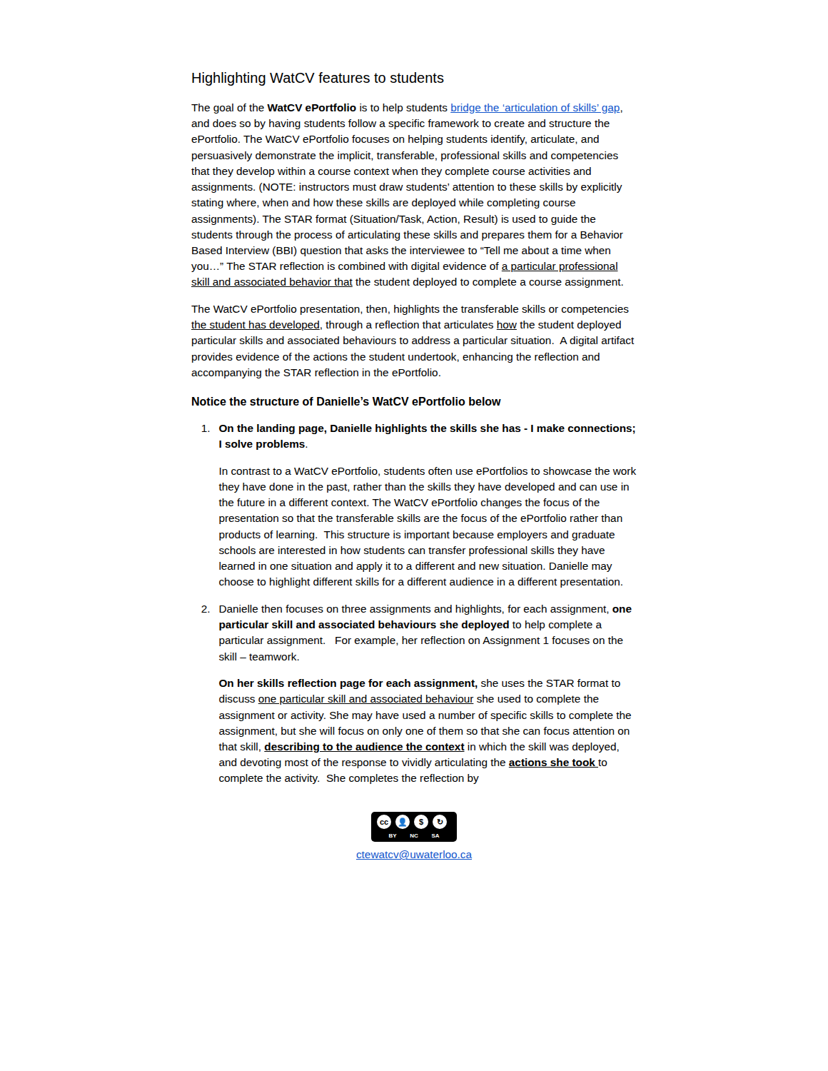Highlighting WatCV features to students
The goal of the WatCV ePortfolio is to help students bridge the ‘articulation of skills’ gap, and does so by having students follow a specific framework to create and structure the ePortfolio. The WatCV ePortfolio focuses on helping students identify, articulate, and persuasively demonstrate the implicit, transferable, professional skills and competencies that they develop within a course context when they complete course activities and assignments. (NOTE: instructors must draw students’ attention to these skills by explicitly stating where, when and how these skills are deployed while completing course assignments). The STAR format (Situation/Task, Action, Result) is used to guide the students through the process of articulating these skills and prepares them for a Behavior Based Interview (BBI) question that asks the interviewee to “Tell me about a time when you…” The STAR reflection is combined with digital evidence of a particular professional skill and associated behavior that the student deployed to complete a course assignment.
The WatCV ePortfolio presentation, then, highlights the transferable skills or competencies the student has developed, through a reflection that articulates how the student deployed particular skills and associated behaviours to address a particular situation. A digital artifact provides evidence of the actions the student undertook, enhancing the reflection and accompanying the STAR reflection in the ePortfolio.
Notice the structure of Danielle’s WatCV ePortfolio below
On the landing page, Danielle highlights the skills she has - I make connections; I solve problems.
In contrast to a WatCV ePortfolio, students often use ePortfolios to showcase the work they have done in the past, rather than the skills they have developed and can use in the future in a different context. The WatCV ePortfolio changes the focus of the presentation so that the transferable skills are the focus of the ePortfolio rather than products of learning. This structure is important because employers and graduate schools are interested in how students can transfer professional skills they have learned in one situation and apply it to a different and new situation. Danielle may choose to highlight different skills for a different audience in a different presentation.
Danielle then focuses on three assignments and highlights, for each assignment, one particular skill and associated behaviours she deployed to help complete a particular assignment. For example, her reflection on Assignment 1 focuses on the skill – teamwork.
On her skills reflection page for each assignment, she uses the STAR format to discuss one particular skill and associated behaviour she used to complete the assignment or activity. She may have used a number of specific skills to complete the assignment, but she will focus on only one of them so that she can focus attention on that skill, describing to the audience the context in which the skill was deployed, and devoting most of the response to vividly articulating the actions she took to complete the activity. She completes the reflection by
cc 👤 $ ↻ BY NC SA
ctewatcv@uwaterloo.ca